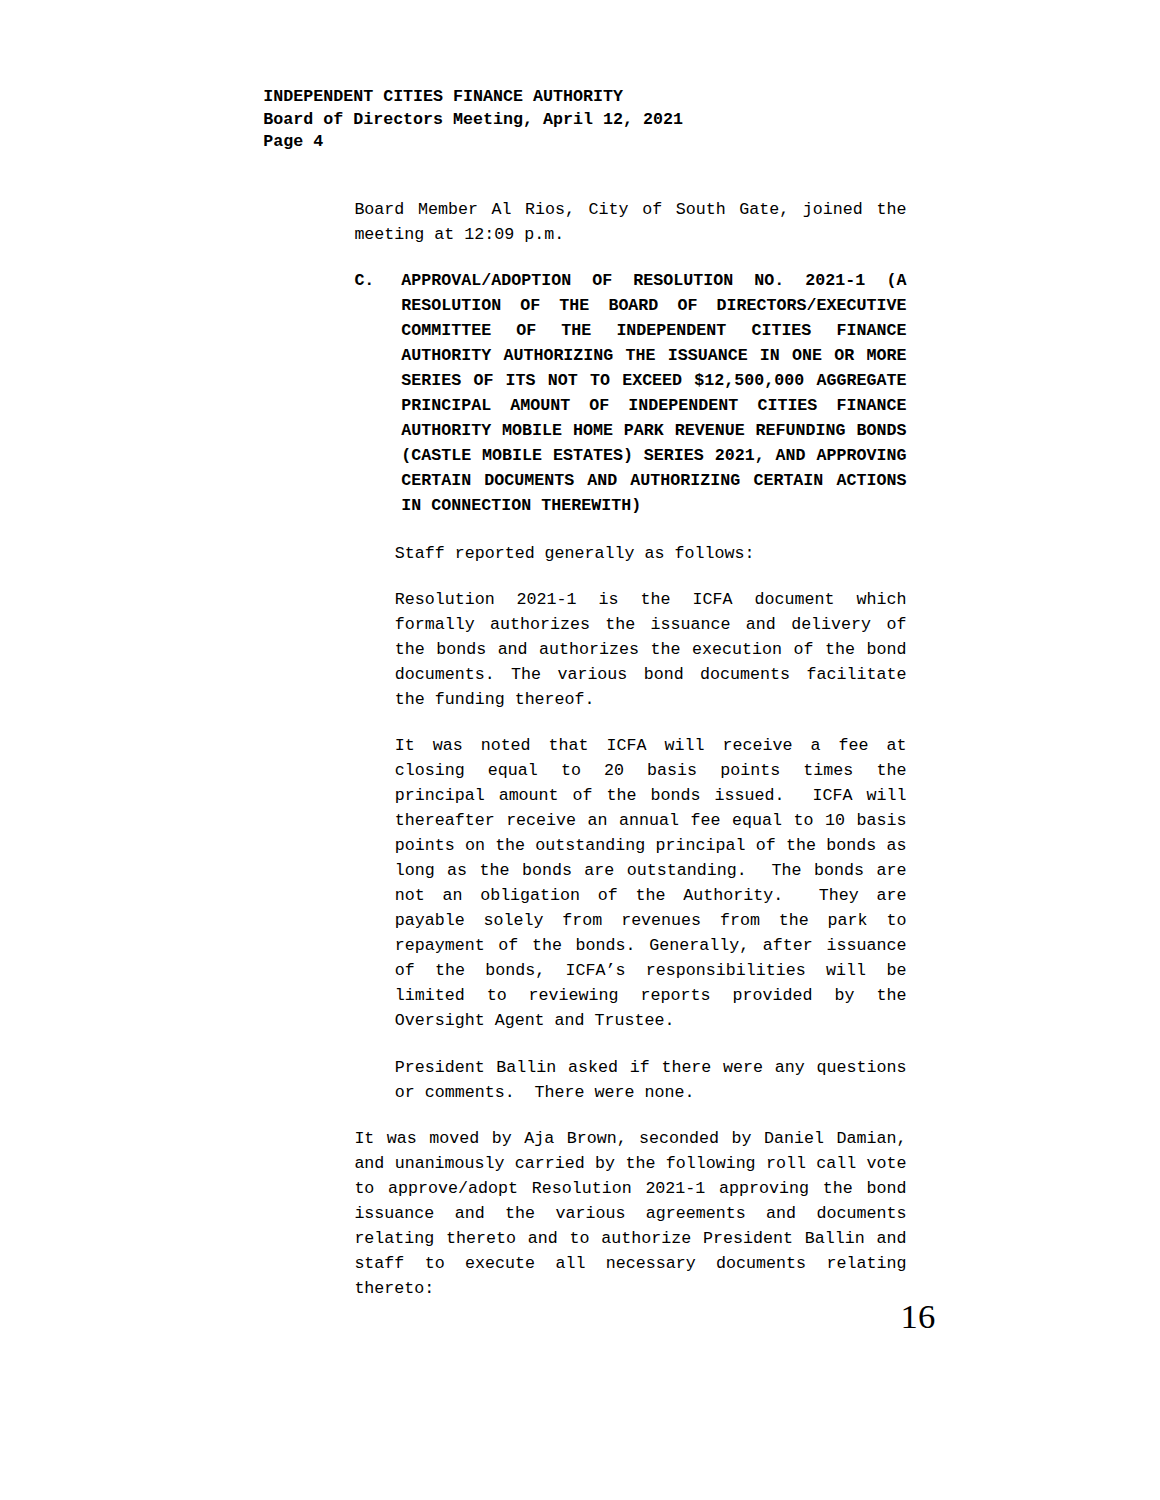INDEPENDENT CITIES FINANCE AUTHORITY
Board of Directors Meeting, April 12, 2021
Page 4
Board Member Al Rios, City of South Gate, joined the meeting at 12:09 p.m.
C.
APPROVAL/ADOPTION OF RESOLUTION NO. 2021-1 (A RESOLUTION OF THE BOARD OF DIRECTORS/EXECUTIVE COMMITTEE OF THE INDEPENDENT CITIES FINANCE AUTHORITY AUTHORIZING THE ISSUANCE IN ONE OR MORE SERIES OF ITS NOT TO EXCEED $12,500,000 AGGREGATE PRINCIPAL AMOUNT OF INDEPENDENT CITIES FINANCE AUTHORITY MOBILE HOME PARK REVENUE REFUNDING BONDS (CASTLE MOBILE ESTATES) SERIES 2021, AND APPROVING CERTAIN DOCUMENTS AND AUTHORIZING CERTAIN ACTIONS IN CONNECTION THEREWITH)
Staff reported generally as follows:
Resolution 2021-1 is the ICFA document which formally authorizes the issuance and delivery of the bonds and authorizes the execution of the bond documents. The various bond documents facilitate the funding thereof.
It was noted that ICFA will receive a fee at closing equal to 20 basis points times the principal amount of the bonds issued. ICFA will thereafter receive an annual fee equal to 10 basis points on the outstanding principal of the bonds as long as the bonds are outstanding. The bonds are not an obligation of the Authority. They are payable solely from revenues from the park to repayment of the bonds. Generally, after issuance of the bonds, ICFA’s responsibilities will be limited to reviewing reports provided by the Oversight Agent and Trustee.
President Ballin asked if there were any questions or comments. There were none.
It was moved by Aja Brown, seconded by Daniel Damian, and unanimously carried by the following roll call vote to approve/adopt Resolution 2021-1 approving the bond issuance and the various agreements and documents relating thereto and to authorize President Ballin and staff to execute all necessary documents relating thereto:
16